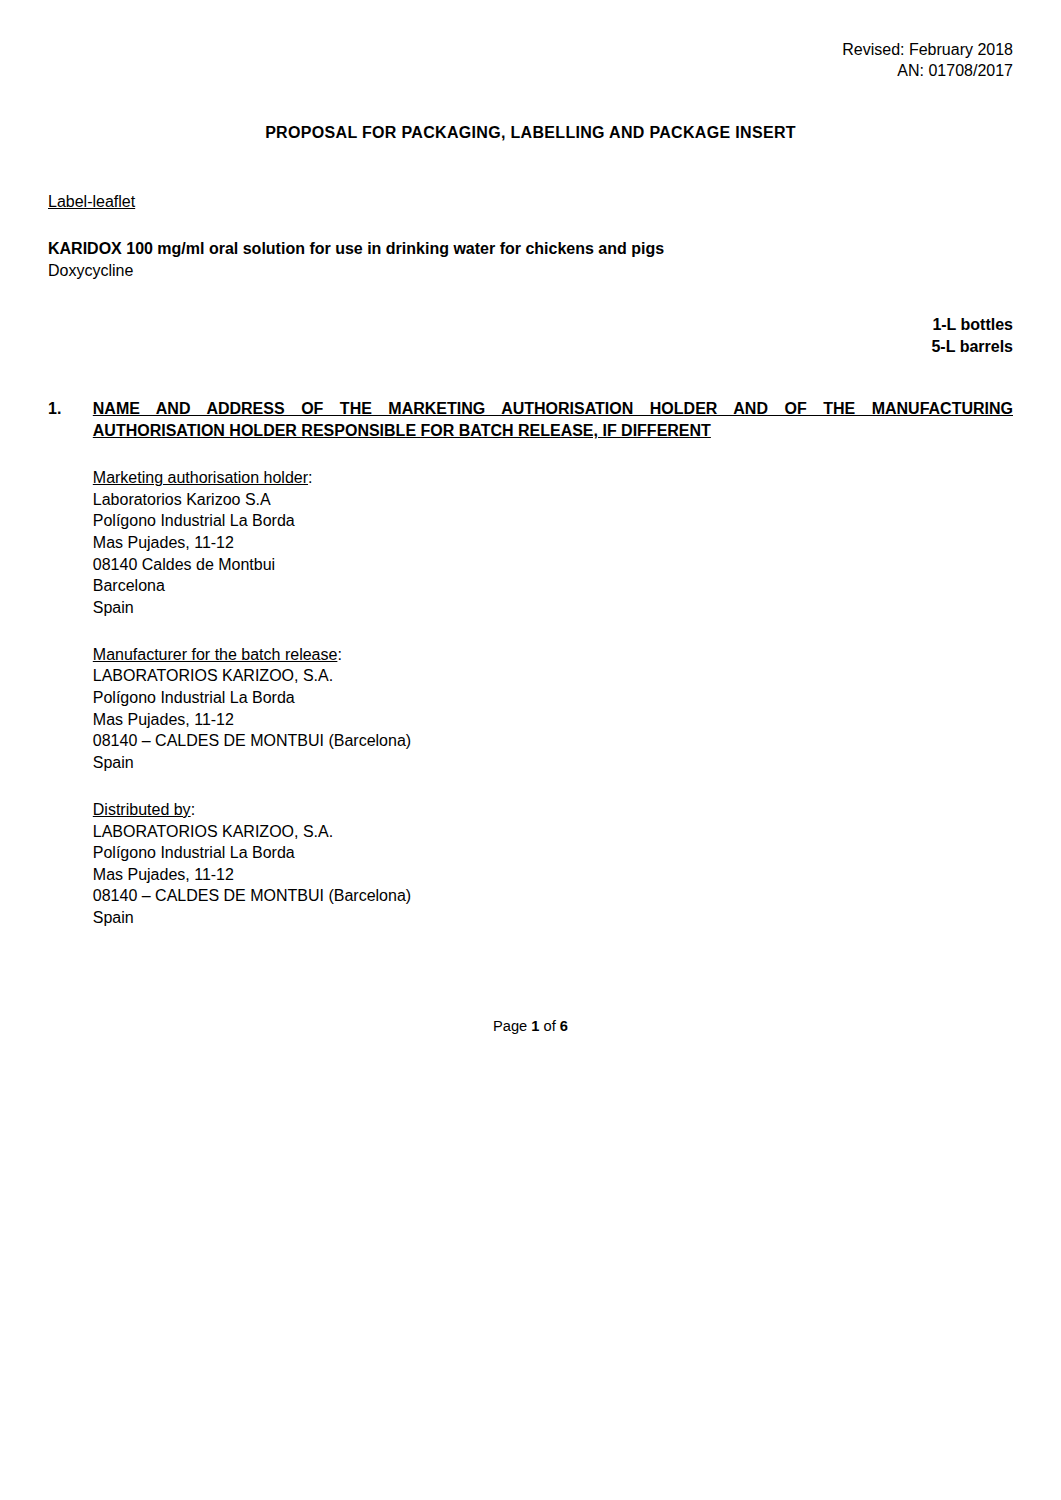Revised: February 2018
AN: 01708/2017
PROPOSAL FOR PACKAGING, LABELLING AND PACKAGE INSERT
Label-leaflet
KARIDOX 100 mg/ml oral solution for use in drinking water for chickens and pigs
Doxycycline
1-L bottles
5-L barrels
1.
NAME AND ADDRESS OF THE MARKETING AUTHORISATION HOLDER AND OF THE MANUFACTURING AUTHORISATION HOLDER RESPONSIBLE FOR BATCH RELEASE, IF DIFFERENT
Marketing authorisation holder:
Laboratorios Karizoo S.A
Polígono Industrial La Borda
Mas Pujades, 11-12
08140 Caldes de Montbui
Barcelona
Spain
Manufacturer for the batch release:
LABORATORIOS KARIZOO, S.A.
Polígono Industrial La Borda
Mas Pujades, 11-12
08140 – CALDES DE MONTBUI (Barcelona)
Spain
Distributed by:
LABORATORIOS KARIZOO, S.A.
Polígono Industrial La Borda
Mas Pujades, 11-12
08140 – CALDES DE MONTBUI (Barcelona)
Spain
Page 1 of 6